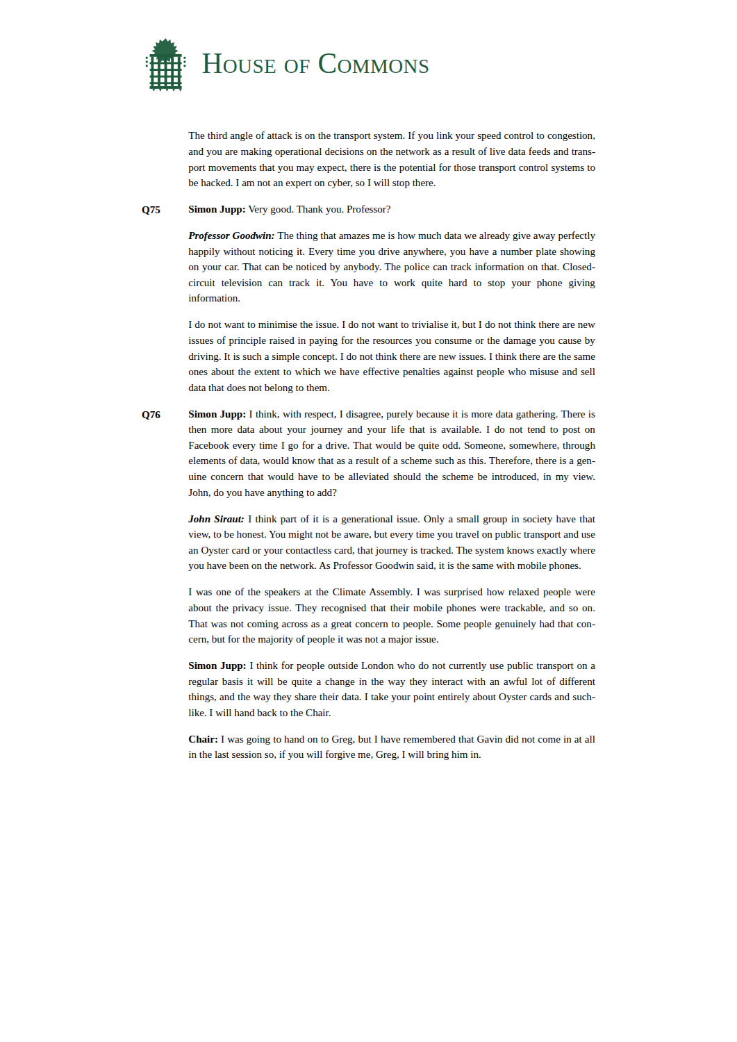House of Commons
The third angle of attack is on the transport system. If you link your speed control to congestion, and you are making operational decisions on the network as a result of live data feeds and transport movements that you may expect, there is the potential for those transport control systems to be hacked. I am not an expert on cyber, so I will stop there.
Q75
Simon Jupp: Very good. Thank you. Professor?
Professor Goodwin: The thing that amazes me is how much data we already give away perfectly happily without noticing it. Every time you drive anywhere, you have a number plate showing on your car. That can be noticed by anybody. The police can track information on that. Closed-circuit television can track it. You have to work quite hard to stop your phone giving information.
I do not want to minimise the issue. I do not want to trivialise it, but I do not think there are new issues of principle raised in paying for the resources you consume or the damage you cause by driving. It is such a simple concept. I do not think there are new issues. I think there are the same ones about the extent to which we have effective penalties against people who misuse and sell data that does not belong to them.
Q76
Simon Jupp: I think, with respect, I disagree, purely because it is more data gathering. There is then more data about your journey and your life that is available. I do not tend to post on Facebook every time I go for a drive. That would be quite odd. Someone, somewhere, through elements of data, would know that as a result of a scheme such as this. Therefore, there is a genuine concern that would have to be alleviated should the scheme be introduced, in my view. John, do you have anything to add?
John Siraut: I think part of it is a generational issue. Only a small group in society have that view, to be honest. You might not be aware, but every time you travel on public transport and use an Oyster card or your contactless card, that journey is tracked. The system knows exactly where you have been on the network. As Professor Goodwin said, it is the same with mobile phones.
I was one of the speakers at the Climate Assembly. I was surprised how relaxed people were about the privacy issue. They recognised that their mobile phones were trackable, and so on. That was not coming across as a great concern to people. Some people genuinely had that concern, but for the majority of people it was not a major issue.
Simon Jupp: I think for people outside London who do not currently use public transport on a regular basis it will be quite a change in the way they interact with an awful lot of different things, and the way they share their data. I take your point entirely about Oyster cards and suchlike. I will hand back to the Chair.
Chair: I was going to hand on to Greg, but I have remembered that Gavin did not come in at all in the last session so, if you will forgive me, Greg, I will bring him in.